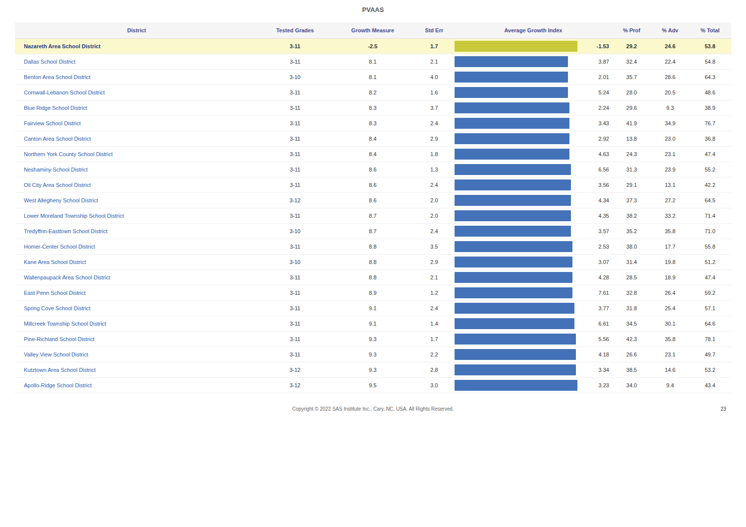PVAAS
| District | Tested Grades | Growth Measure | Std Err | Average Growth Index | % Prof | % Adv | % Total |
| --- | --- | --- | --- | --- | --- | --- | --- |
| Nazareth Area School District | 3-11 | -2.5 | 1.7 | -1.53 | 29.2 | 24.6 | 53.8 |
| Dallas School District | 3-11 | 8.1 | 2.1 | 3.87 | 32.4 | 22.4 | 54.8 |
| Benton Area School District | 3-10 | 8.1 | 4.0 | 2.01 | 35.7 | 28.6 | 64.3 |
| Cornwall-Lebanon School District | 3-11 | 8.2 | 1.6 | 5.24 | 28.0 | 20.5 | 48.6 |
| Blue Ridge School District | 3-11 | 8.3 | 3.7 | 2.24 | 29.6 | 9.3 | 38.9 |
| Fairview School District | 3-11 | 8.3 | 2.4 | 3.43 | 41.9 | 34.9 | 76.7 |
| Canton Area School District | 3-11 | 8.4 | 2.9 | 2.92 | 13.8 | 23.0 | 36.8 |
| Northern York County School District | 3-11 | 8.4 | 1.8 | 4.63 | 24.3 | 23.1 | 47.4 |
| Neshaminy School District | 3-11 | 8.6 | 1.3 | 6.56 | 31.3 | 23.9 | 55.2 |
| Oil City Area School District | 3-11 | 8.6 | 2.4 | 3.56 | 29.1 | 13.1 | 42.2 |
| West Allegheny School District | 3-12 | 8.6 | 2.0 | 4.34 | 37.3 | 27.2 | 64.5 |
| Lower Moreland Township School District | 3-11 | 8.7 | 2.0 | 4.35 | 38.2 | 33.2 | 71.4 |
| Tredyffrin-Easttown School District | 3-10 | 8.7 | 2.4 | 3.57 | 35.2 | 35.8 | 71.0 |
| Homer-Center School District | 3-11 | 8.8 | 3.5 | 2.53 | 38.0 | 17.7 | 55.8 |
| Kane Area School District | 3-10 | 8.8 | 2.9 | 3.07 | 31.4 | 19.8 | 51.2 |
| Wallenpaupack Area School District | 3-11 | 8.8 | 2.1 | 4.28 | 28.5 | 18.9 | 47.4 |
| East Penn School District | 3-11 | 8.9 | 1.2 | 7.61 | 32.8 | 26.4 | 59.2 |
| Spring Cove School District | 3-11 | 9.1 | 2.4 | 3.77 | 31.8 | 25.4 | 57.1 |
| Millcreek Township School District | 3-11 | 9.1 | 1.4 | 6.61 | 34.5 | 30.1 | 64.6 |
| Pine-Richland School District | 3-11 | 9.3 | 1.7 | 5.56 | 42.3 | 35.8 | 78.1 |
| Valley View School District | 3-11 | 9.3 | 2.2 | 4.18 | 26.6 | 23.1 | 49.7 |
| Kutztown Area School District | 3-12 | 9.3 | 2.8 | 3.34 | 38.5 | 14.6 | 53.2 |
| Apollo-Ridge School District | 3-12 | 9.5 | 3.0 | 3.23 | 34.0 | 9.4 | 43.4 |
Copyright © 2022 SAS Institute Inc., Cary, NC, USA. All Rights Reserved. 23